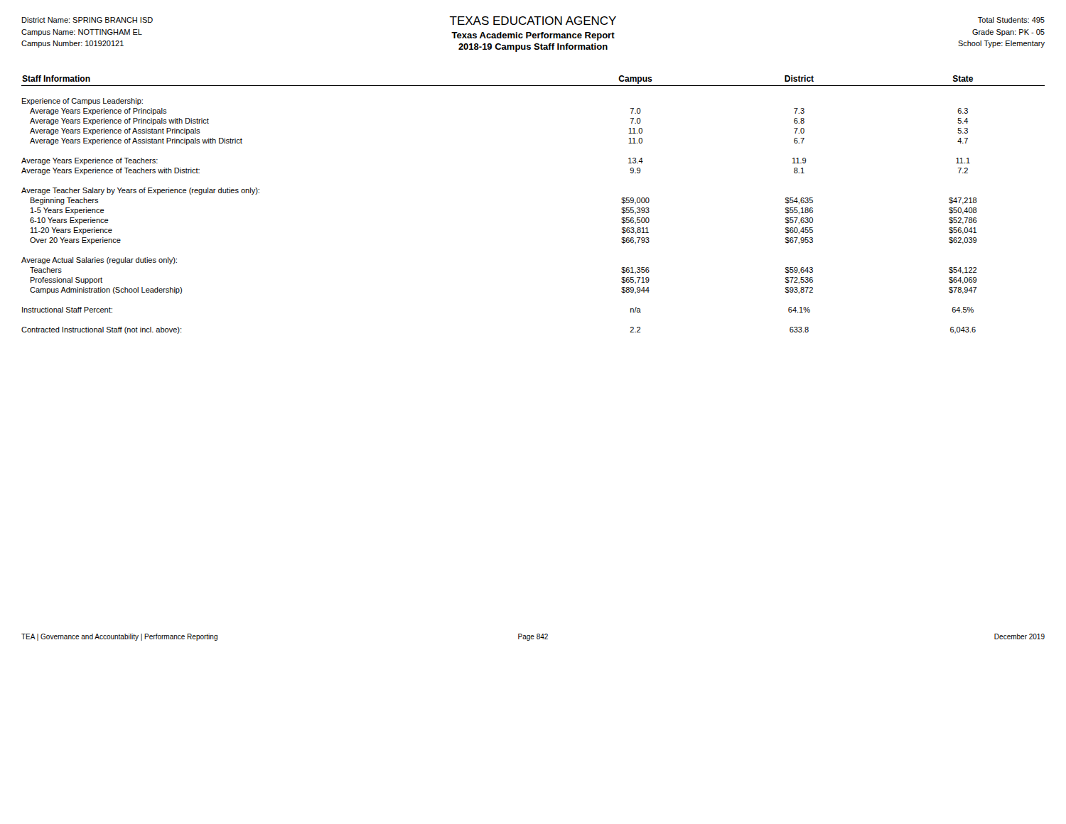TEXAS EDUCATION AGENCY
Texas Academic Performance Report
2018-19 Campus Staff Information
District Name: SPRING BRANCH ISD
Campus Name: NOTTINGHAM EL
Campus Number: 101920121
Total Students: 495
Grade Span: PK - 05
School Type: Elementary
| Staff Information | Campus | District | State |
| --- | --- | --- | --- |
| Experience of Campus Leadership: | | | |
| Average Years Experience of Principals | 7.0 | 7.3 | 6.3 |
| Average Years Experience of Principals with District | 7.0 | 6.8 | 5.4 |
| Average Years Experience of Assistant Principals | 11.0 | 7.0 | 5.3 |
| Average Years Experience of Assistant Principals with District | 11.0 | 6.7 | 4.7 |
| Average Years Experience of Teachers: | 13.4 | 11.9 | 11.1 |
| Average Years Experience of Teachers with District: | 9.9 | 8.1 | 7.2 |
| Average Teacher Salary by Years of Experience (regular duties only): | | | |
| Beginning Teachers | $59,000 | $54,635 | $47,218 |
| 1-5 Years Experience | $55,393 | $55,186 | $50,408 |
| 6-10 Years Experience | $56,500 | $57,630 | $52,786 |
| 11-20 Years Experience | $63,811 | $60,455 | $56,041 |
| Over 20 Years Experience | $66,793 | $67,953 | $62,039 |
| Average Actual Salaries (regular duties only): | | | |
| Teachers | $61,356 | $59,643 | $54,122 |
| Professional Support | $65,719 | $72,536 | $64,069 |
| Campus Administration (School Leadership) | $89,944 | $93,872 | $78,947 |
| Instructional Staff Percent: | n/a | 64.1% | 64.5% |
| Contracted Instructional Staff (not incl. above): | 2.2 | 633.8 | 6,043.6 |
TEA | Governance and Accountability | Performance Reporting
Page 842
December 2019